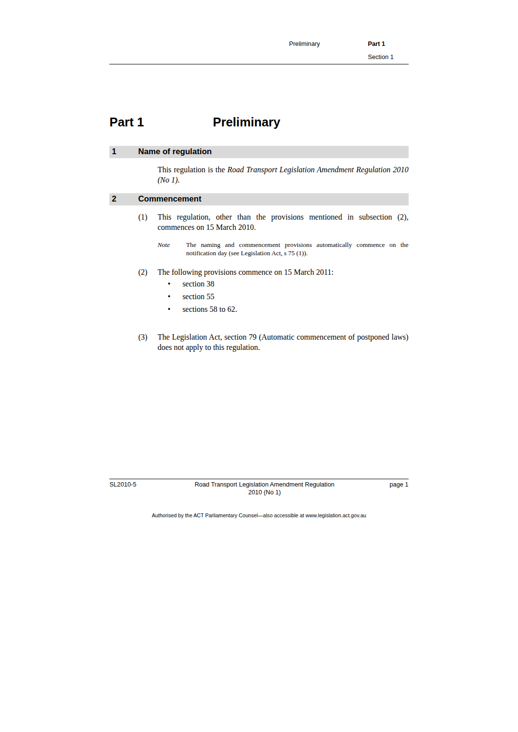Preliminary Part 1
Section 1
Part 1 Preliminary
1 Name of regulation
This regulation is the Road Transport Legislation Amendment Regulation 2010 (No 1).
2 Commencement
(1) This regulation, other than the provisions mentioned in subsection (2), commences on 15 March 2010.
Note The naming and commencement provisions automatically commence on the notification day (see Legislation Act, s 75 (1)).
(2) The following provisions commence on 15 March 2011:
section 38
section 55
sections 58 to 62.
(3) The Legislation Act, section 79 (Automatic commencement of postponed laws) does not apply to this regulation.
SL2010-5
Road Transport Legislation Amendment Regulation
2010 (No 1)
page 1
Authorised by the ACT Parliamentary Counsel—also accessible at www.legislation.act.gov.au